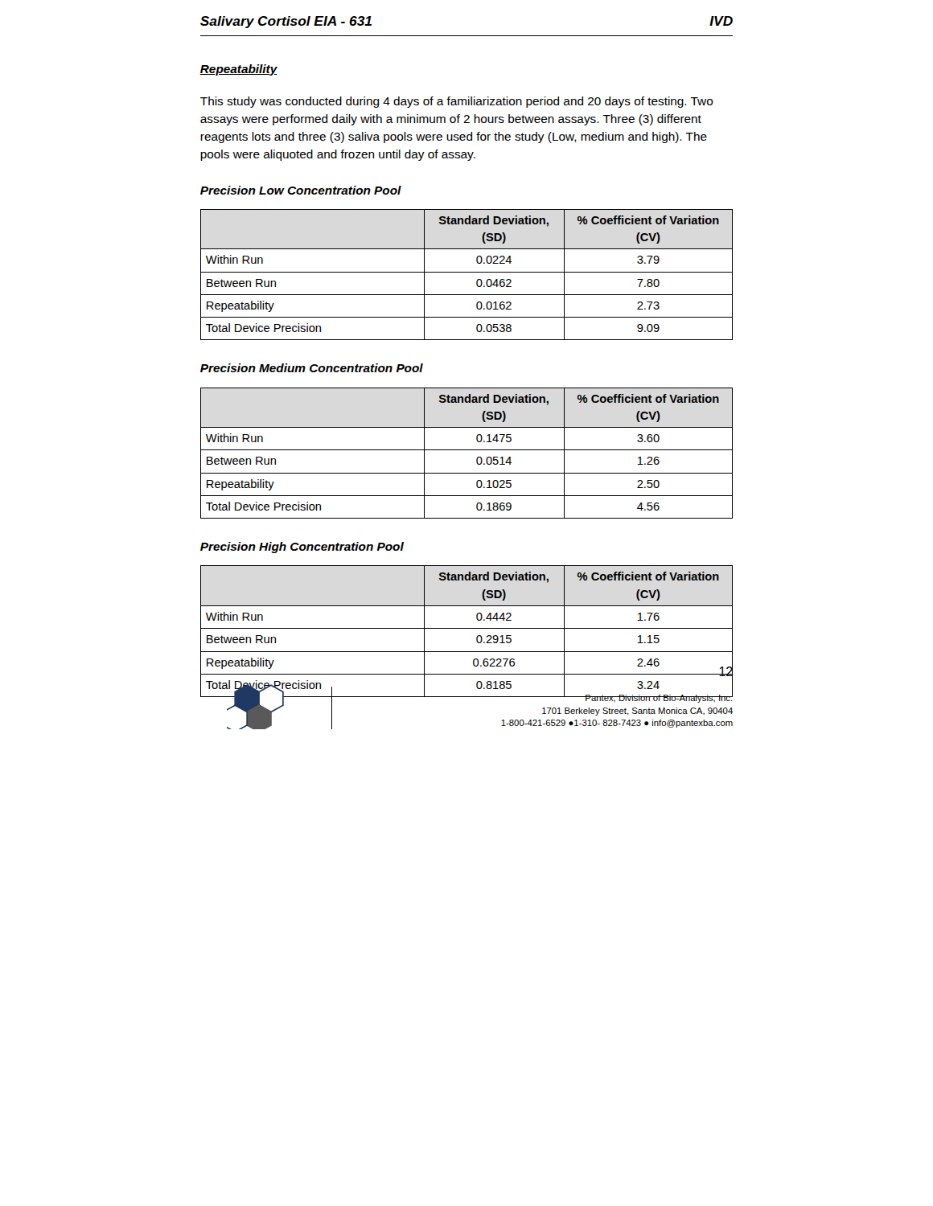Salivary Cortisol EIA - 631
IVD
Repeatability
This study was conducted during 4 days of a familiarization period and 20 days of testing. Two assays were performed daily with a minimum of 2 hours between assays. Three (3) different reagents lots and three (3) saliva pools were used for the study (Low, medium and high). The pools were aliquoted and frozen until day of assay.
Precision Low Concentration Pool
| | Standard Deviation, (SD) | % Coefficient of Variation (CV) |
| --- | --- | --- |
| Within Run | 0.0224 | 3.79 |
| Between Run | 0.0462 | 7.80 |
| Repeatability | 0.0162 | 2.73 |
| Total Device Precision | 0.0538 | 9.09 |
Precision Medium Concentration Pool
| | Standard Deviation, (SD) | % Coefficient of Variation (CV) |
| --- | --- | --- |
| Within Run | 0.1475 | 3.60 |
| Between Run | 0.0514 | 1.26 |
| Repeatability | 0.1025 | 2.50 |
| Total Device Precision | 0.1869 | 4.56 |
Precision High Concentration Pool
| | Standard Deviation, (SD) | % Coefficient of Variation (CV) |
| --- | --- | --- |
| Within Run | 0.4442 | 1.76 |
| Between Run | 0.2915 | 1.15 |
| Repeatability | 0.62276 | 2.46 |
| Total Device Precision | 0.8185 | 3.24 |
12
Pantex, Division of Bio-Analysis, Inc.
1701 Berkeley Street, Santa Monica CA, 90404
1-800-421-6529 ●1-310- 828-7423 ● info@pantexba.com